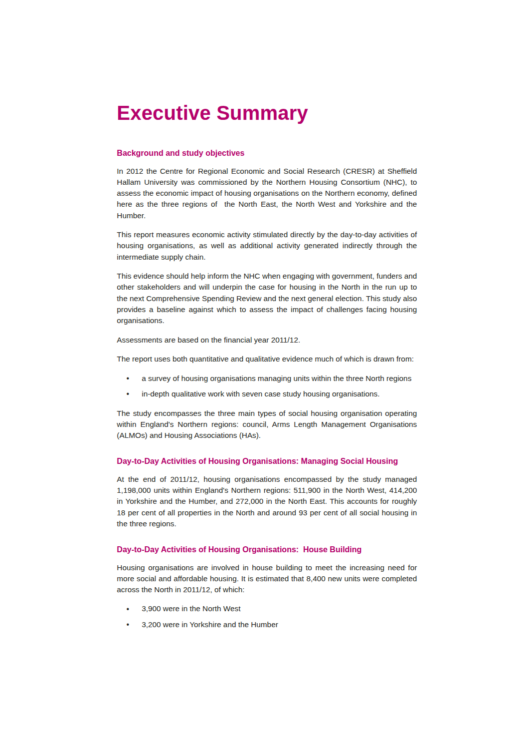Executive Summary
Background and study objectives
In 2012 the Centre for Regional Economic and Social Research (CRESR) at Sheffield Hallam University was commissioned by the Northern Housing Consortium (NHC), to assess the economic impact of housing organisations on the Northern economy, defined here as the three regions of the North East, the North West and Yorkshire and the Humber.
This report measures economic activity stimulated directly by the day-to-day activities of housing organisations, as well as additional activity generated indirectly through the intermediate supply chain.
This evidence should help inform the NHC when engaging with government, funders and other stakeholders and will underpin the case for housing in the North in the run up to the next Comprehensive Spending Review and the next general election. This study also provides a baseline against which to assess the impact of challenges facing housing organisations.
Assessments are based on the financial year 2011/12.
The report uses both quantitative and qualitative evidence much of which is drawn from:
a survey of housing organisations managing units within the three North regions
in-depth qualitative work with seven case study housing organisations.
The study encompasses the three main types of social housing organisation operating within England's Northern regions: council, Arms Length Management Organisations (ALMOs) and Housing Associations (HAs).
Day-to-Day Activities of Housing Organisations: Managing Social Housing
At the end of 2011/12, housing organisations encompassed by the study managed 1,198,000 units within England's Northern regions: 511,900 in the North West, 414,200 in Yorkshire and the Humber, and 272,000 in the North East. This accounts for roughly 18 per cent of all properties in the North and around 93 per cent of all social housing in the three regions.
Day-to-Day Activities of Housing Organisations: House Building
Housing organisations are involved in house building to meet the increasing need for more social and affordable housing. It is estimated that 8,400 new units were completed across the North in 2011/12, of which:
3,900 were in the North West
3,200 were in Yorkshire and the Humber